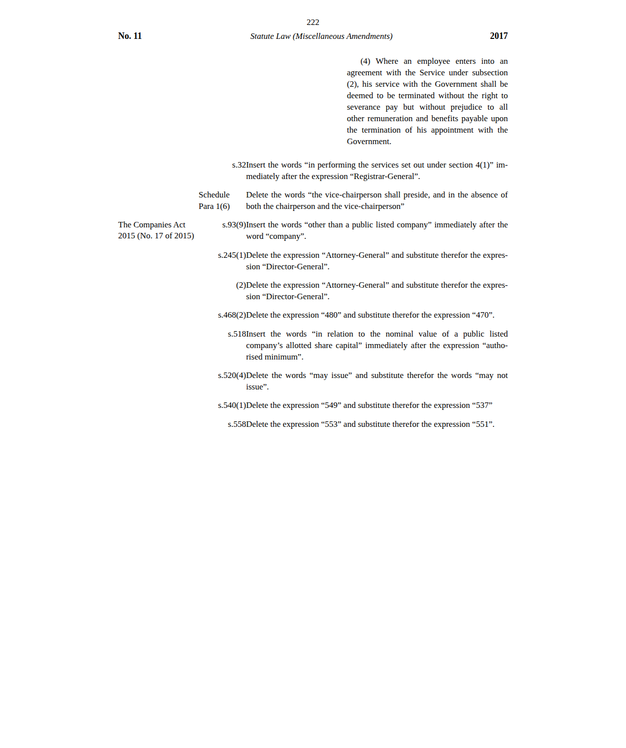222
No. 11
Statute Law (Miscellaneous Amendments)
2017
(4) Where an employee enters into an agreement with the Service under subsection (2), his service with the Government shall be deemed to be terminated without the right to severance pay but without prejudice to all other remuneration and benefits payable upon the termination of his appointment with the Government.
| | s.32 | Insert the words “in performing the services set out under section 4(1)” immediately after the expression “Registrar-General”. |
| | Schedule Para 1(6) | Delete the words “the vice-chairperson shall preside, and in the absence of both the chairperson and the vice-chairperson” |
| The Companies Act 2015 (No. 17 of 2015) | s.93(9) | Insert the words “other than a public listed company” immediately after the word “company”. |
| | s.245(1) | Delete the expression “Attorney-General” and substitute therefor the expression “Director-General”. |
| | (2) | Delete the expression “Attorney-General” and substitute therefor the expression “Director-General”. |
| | s.468(2) | Delete the expression “480” and substitute therefor the expression “470”. |
| | s.518 | Insert the words “in relation to the nominal value of a public listed company’s allotted share capital” immediately after the expression “authorised minimum”. |
| | s.520(4) | Delete the words “may issue” and substitute therefor the words “may not issue”. |
| | s.540(1) | Delete the expression “549” and substitute therefor the expression “537” |
| | s.558 | Delete the expression “553” and substitute therefor the expression “551”. |